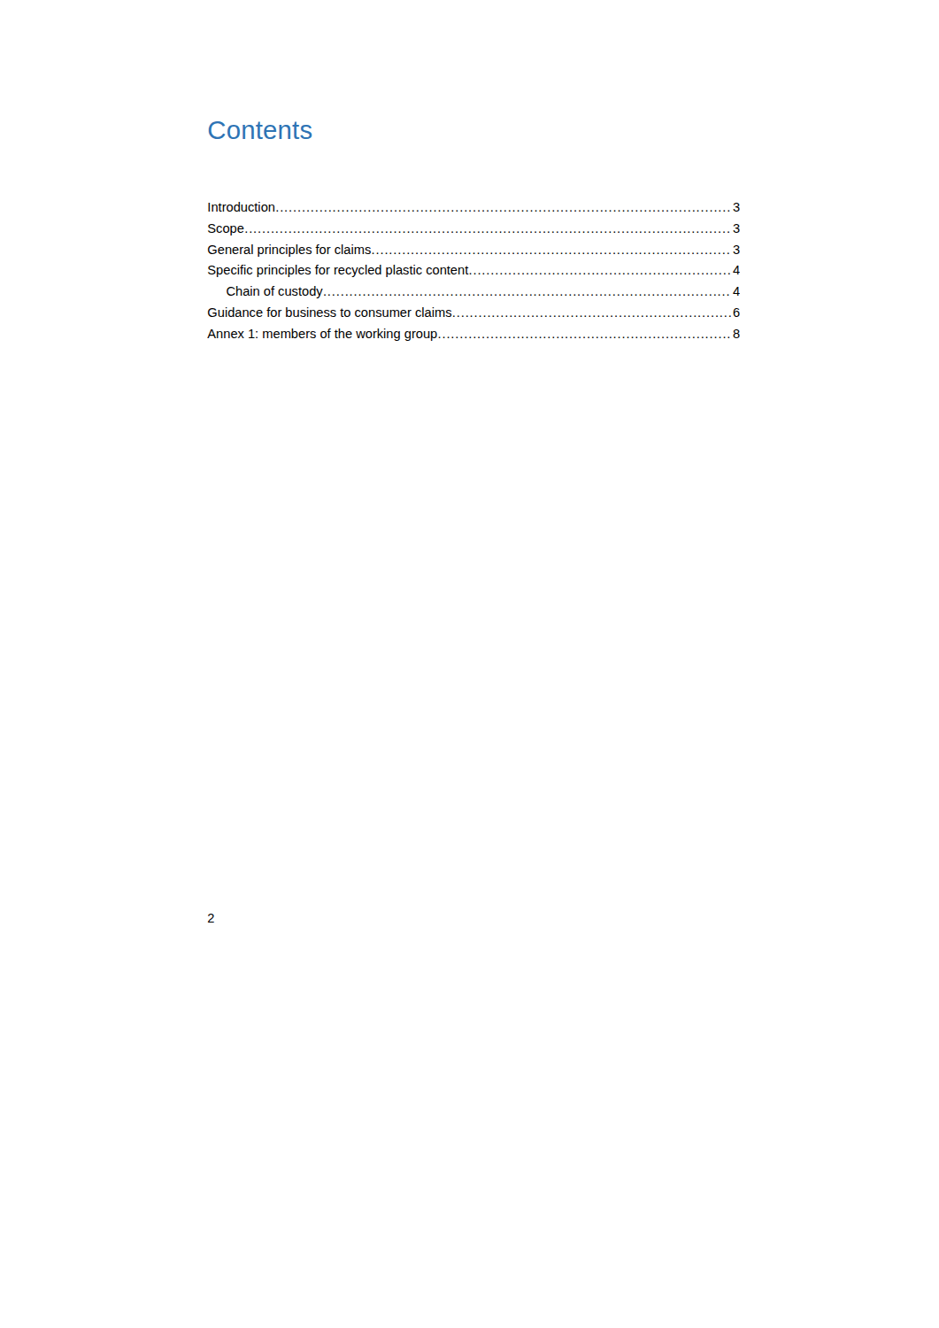Contents
Introduction ........................................................................................................................... 3 Scope ..................................................................................................................................... 3 General principles for claims ................................................................................................. 3 Specific principles for recycled plastic content ..................................................................... 4 Chain of custody ......................................................................................................... 4 Guidance for business to consumer claims ......................................................................... 6 Annex 1: members of the working group ........................................................................... 8
2